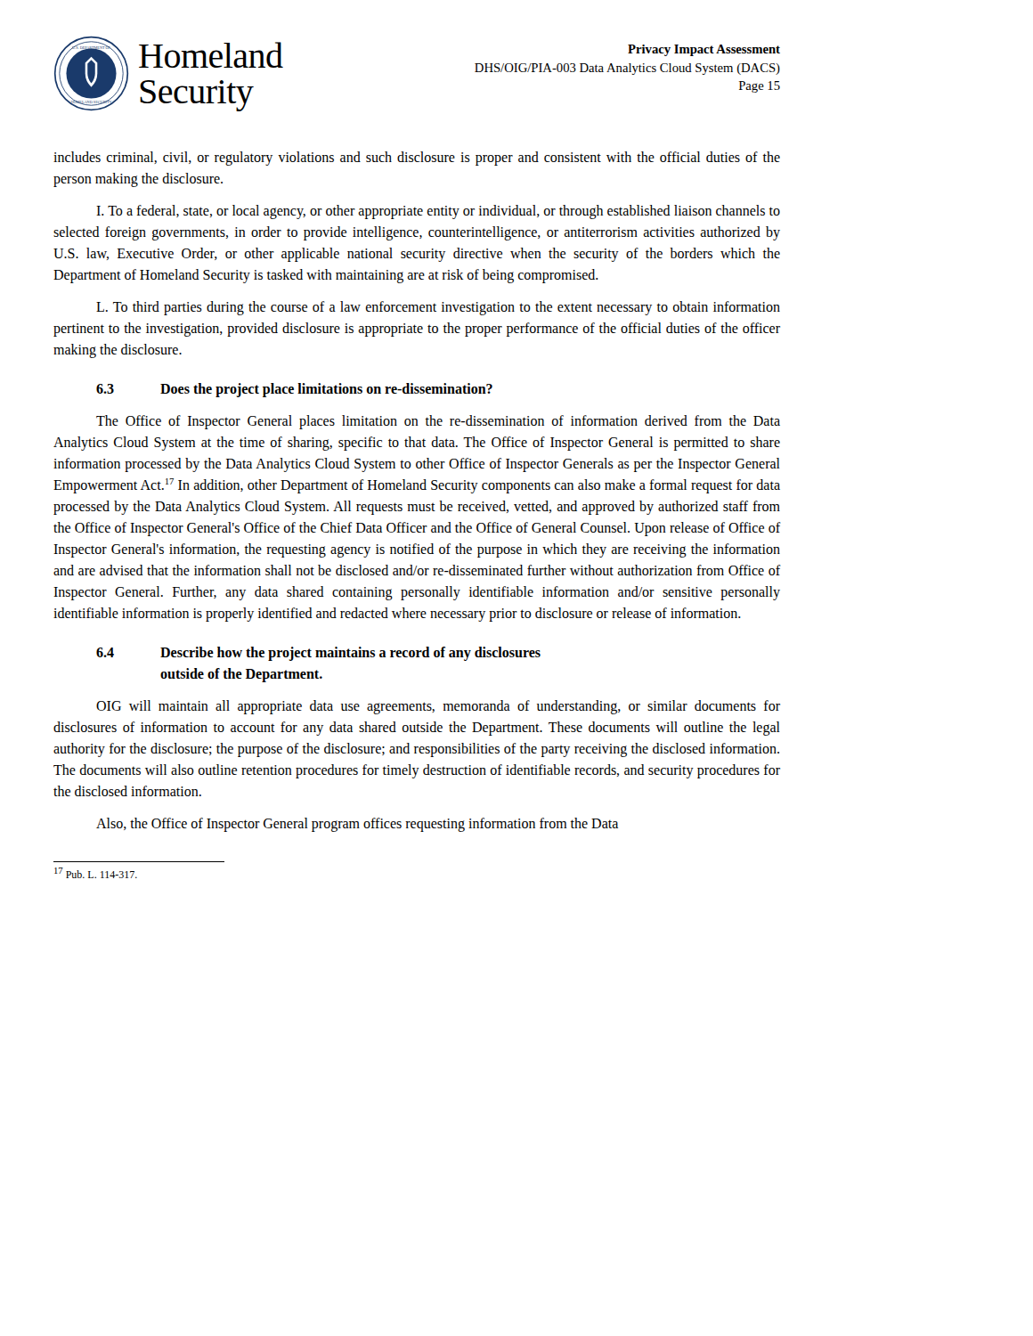U.S. DEPARTMENT OF HOMELAND SECURITY
Homeland
Security
Privacy Impact Assessment
DHS/OIG/PIA-003 Data Analytics Cloud System (DACS)
Page 15
includes criminal, civil, or regulatory violations and such disclosure is proper and consistent with the official duties of the person making the disclosure.
I. To a federal, state, or local agency, or other appropriate entity or individual, or through established liaison channels to selected foreign governments, in order to provide intelligence, counterintelligence, or antiterrorism activities authorized by U.S. law, Executive Order, or other applicable national security directive when the security of the borders which the Department of Homeland Security is tasked with maintaining are at risk of being compromised.
L. To third parties during the course of a law enforcement investigation to the extent necessary to obtain information pertinent to the investigation, provided disclosure is appropriate to the proper performance of the official duties of the officer making the disclosure.
6.3 Does the project place limitations on re-dissemination?
The Office of Inspector General places limitation on the re-dissemination of information derived from the Data Analytics Cloud System at the time of sharing, specific to that data. The Office of Inspector General is permitted to share information processed by the Data Analytics Cloud System to other Office of Inspector Generals as per the Inspector General Empowerment Act.17 In addition, other Department of Homeland Security components can also make a formal request for data processed by the Data Analytics Cloud System. All requests must be received, vetted, and approved by authorized staff from the Office of Inspector General's Office of the Chief Data Officer and the Office of General Counsel. Upon release of Office of Inspector General's information, the requesting agency is notified of the purpose in which they are receiving the information and are advised that the information shall not be disclosed and/or re-disseminated further without authorization from Office of Inspector General. Further, any data shared containing personally identifiable information and/or sensitive personally identifiable information is properly identified and redacted where necessary prior to disclosure or release of information.
6.4 Describe how the project maintains a record of any disclosures
outside of the Department.
OIG will maintain all appropriate data use agreements, memoranda of understanding, or similar documents for disclosures of information to account for any data shared outside the Department. These documents will outline the legal authority for the disclosure; the purpose of the disclosure; and responsibilities of the party receiving the disclosed information. The documents will also outline retention procedures for timely destruction of identifiable records, and security procedures for the disclosed information.
Also, the Office of Inspector General program offices requesting information from the Data
17 Pub. L. 114-317.